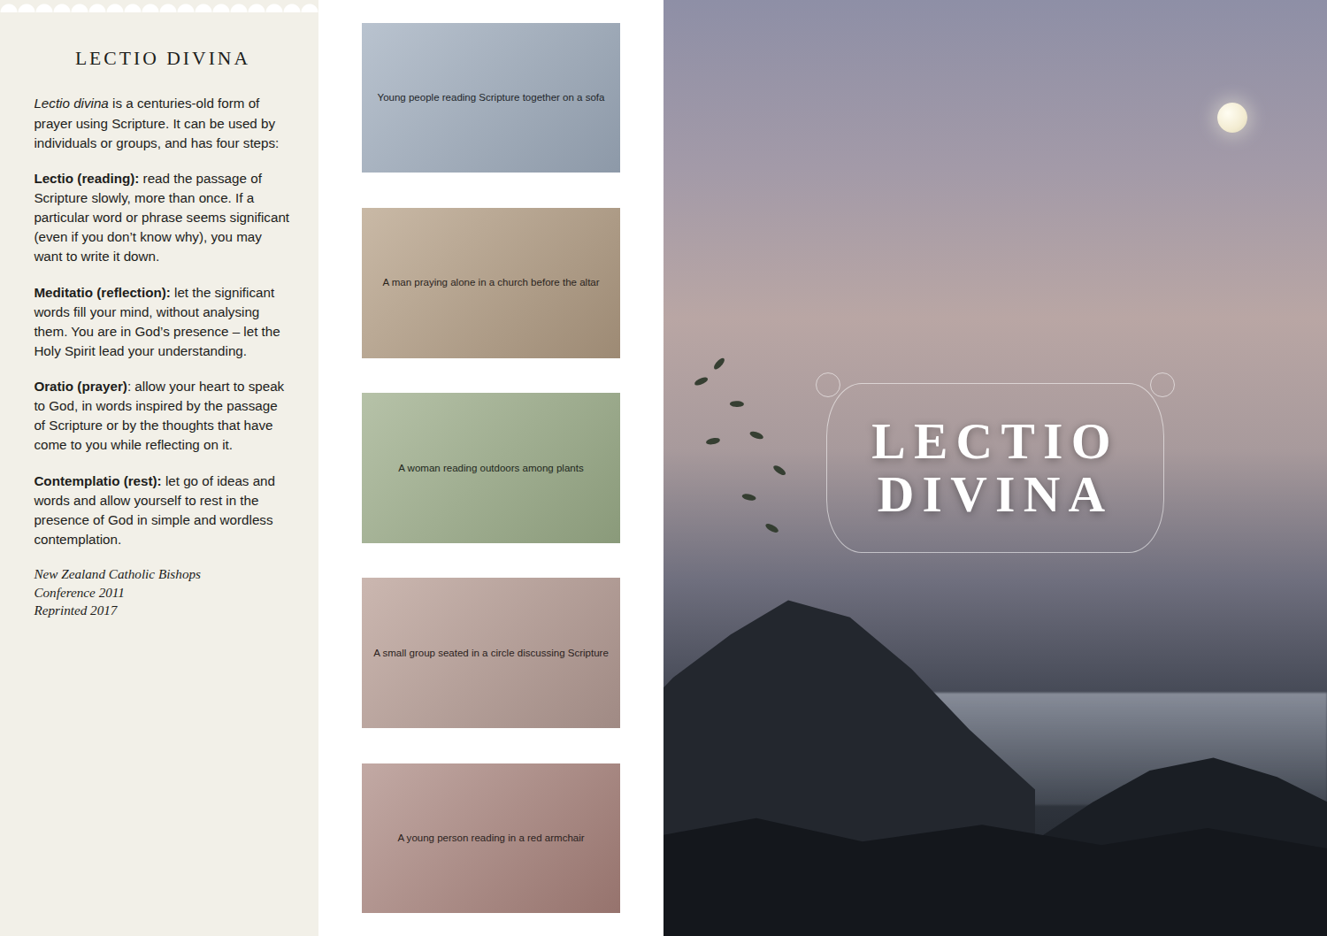LECTIO DIVINA
Lectio divina is a centuries-old form of prayer using Scripture. It can be used by individuals or groups, and has four steps:
Lectio (reading): read the passage of Scripture slowly, more than once. If a particular word or phrase seems significant (even if you don’t know why), you may want to write it down.
Meditatio (reflection): let the significant words fill your mind, without analysing them. You are in God’s presence – let the Holy Spirit lead your understanding.
Oratio (prayer): allow your heart to speak to God, in words inspired by the passage of Scripture or by the thoughts that have come to you while reflecting on it.
Contemplatio (rest): let go of ideas and words and allow yourself to rest in the presence of God in simple and wordless contemplation.
New Zealand Catholic Bishops
Conference 2011
Reprinted 2017
Young people reading Scripture together on a sofa
A man praying alone in a church before the altar
A woman reading outdoors among plants
A small group seated in a circle discussing Scripture
A young person reading in a red armchair
LECTIO DIVINA